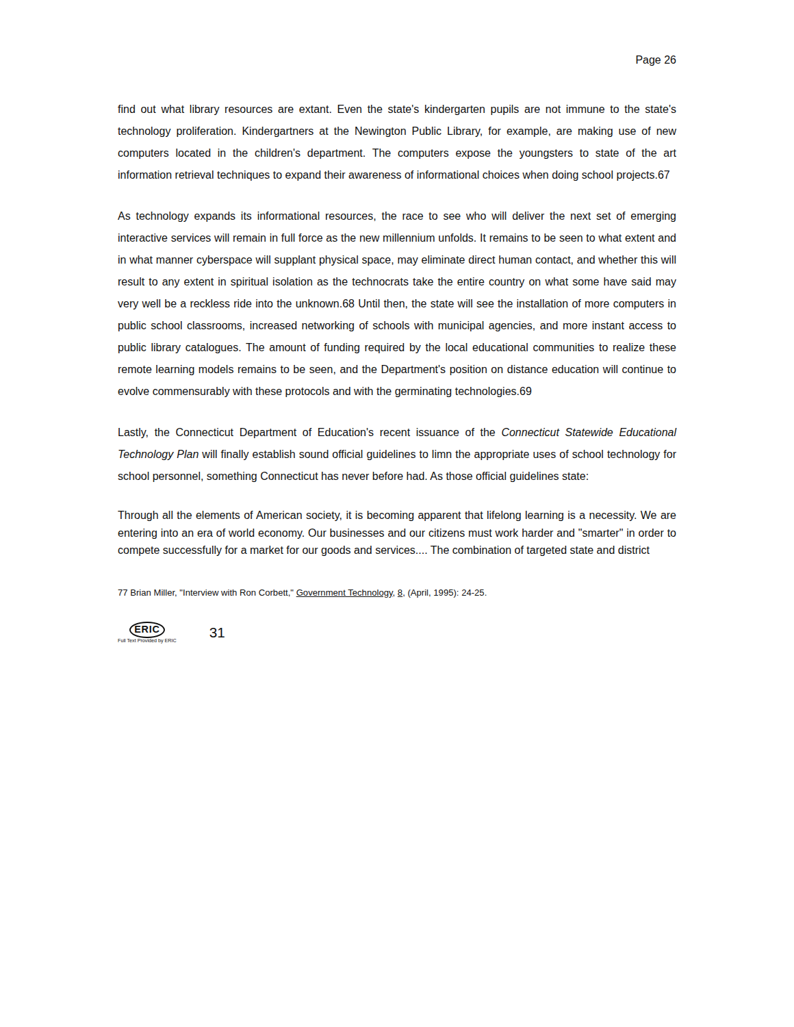Page 26
find out what library resources are extant. Even the state's kindergarten pupils are not immune to the state's technology proliferation. Kindergartners at the Newington Public Library, for example, are making use of new computers located in the children's department. The computers expose the youngsters to state of the art information retrieval techniques to expand their awareness of informational choices when doing school projects.67
As technology expands its informational resources, the race to see who will deliver the next set of emerging interactive services will remain in full force as the new millennium unfolds. It remains to be seen to what extent and in what manner cyberspace will supplant physical space, may eliminate direct human contact, and whether this will result to any extent in spiritual isolation as the technocrats take the entire country on what some have said may very well be a reckless ride into the unknown.68 Until then, the state will see the installation of more computers in public school classrooms, increased networking of schools with municipal agencies, and more instant access to public library catalogues. The amount of funding required by the local educational communities to realize these remote learning models remains to be seen, and the Department's position on distance education will continue to evolve commensurably with these protocols and with the germinating technologies.69
Lastly, the Connecticut Department of Education's recent issuance of the Connecticut Statewide Educational Technology Plan will finally establish sound official guidelines to limn the appropriate uses of school technology for school personnel, something Connecticut has never before had. As those official guidelines state:
Through all the elements of American society, it is becoming apparent that lifelong learning is a necessity. We are entering into an era of world economy. Our businesses and our citizens must work harder and "smarter" in order to compete successfully for a market for our goods and services.... The combination of targeted state and district
77 Brian Miller, "Interview with Ron Corbett," Government Technology, 8, (April, 1995): 24-25.
ERIC
Full Text Provided by ERIC
31